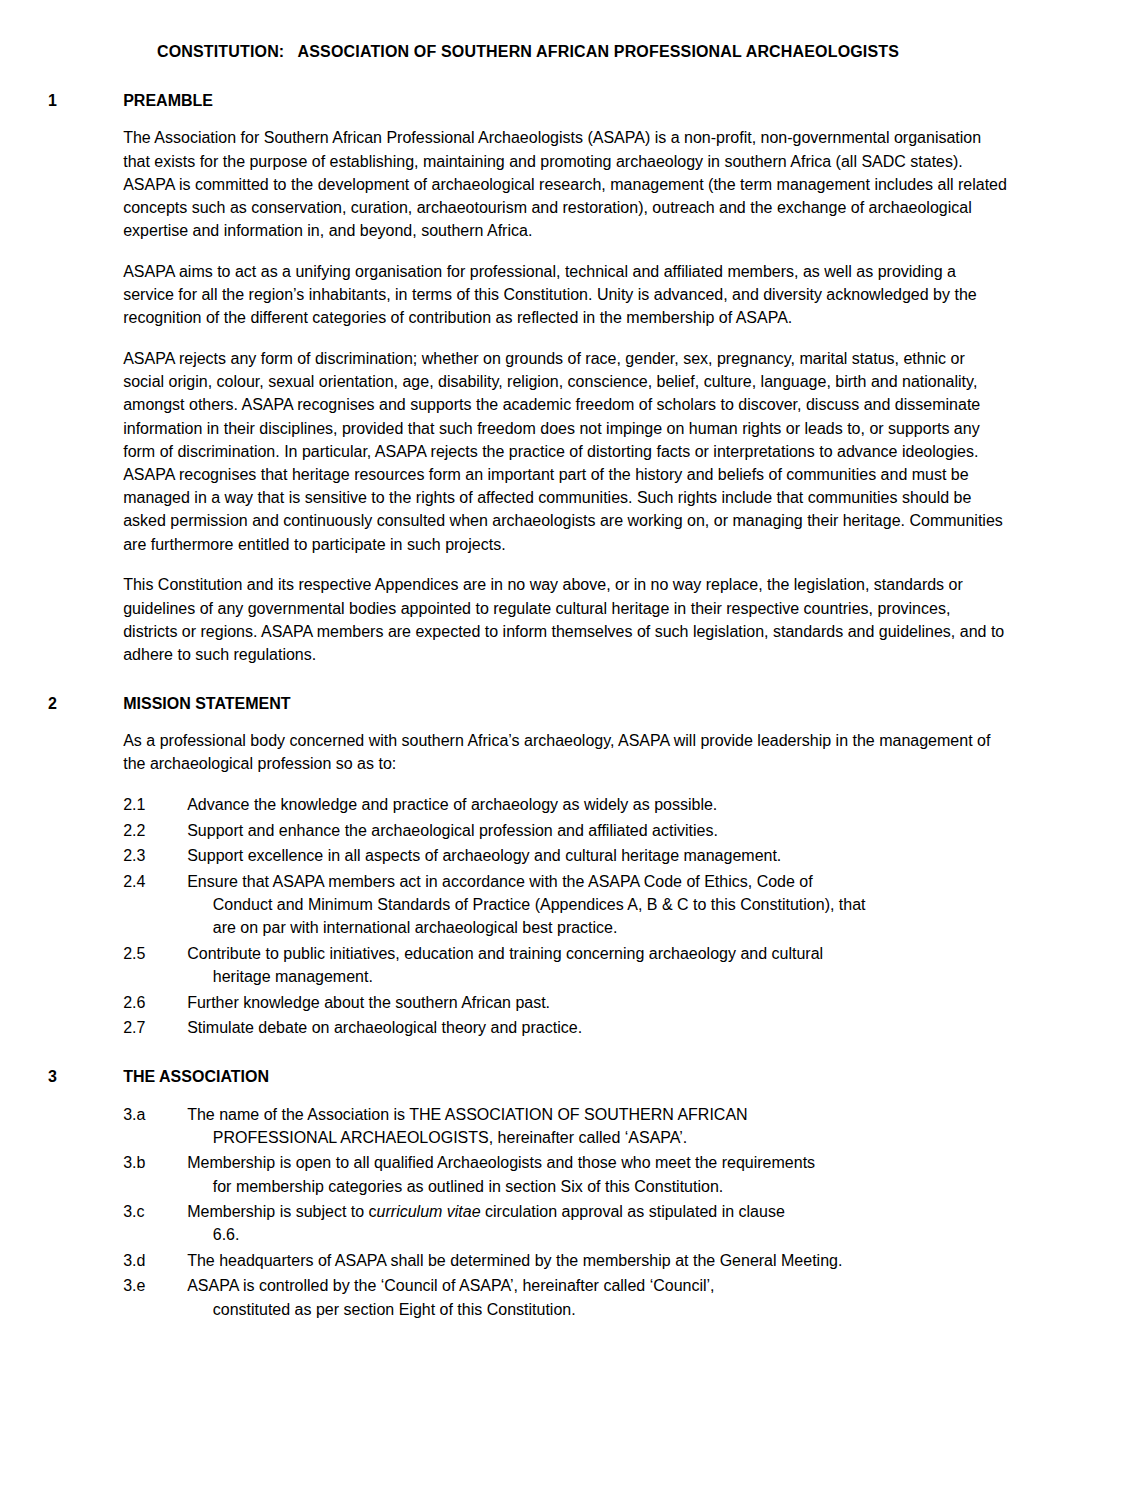CONSTITUTION: ASSOCIATION OF SOUTHERN AFRICAN PROFESSIONAL ARCHAEOLOGISTS
1
PREAMBLE
The Association for Southern African Professional Archaeologists (ASAPA) is a non-profit, non-governmental organisation that exists for the purpose of establishing, maintaining and promoting archaeology in southern Africa (all SADC states). ASAPA is committed to the development of archaeological research, management (the term management includes all related concepts such as conservation, curation, archaeotourism and restoration), outreach and the exchange of archaeological expertise and information in, and beyond, southern Africa.
ASAPA aims to act as a unifying organisation for professional, technical and affiliated members, as well as providing a service for all the region’s inhabitants, in terms of this Constitution. Unity is advanced, and diversity acknowledged by the recognition of the different categories of contribution as reflected in the membership of ASAPA.
ASAPA rejects any form of discrimination; whether on grounds of race, gender, sex, pregnancy, marital status, ethnic or social origin, colour, sexual orientation, age, disability, religion, conscience, belief, culture, language, birth and nationality, amongst others. ASAPA recognises and supports the academic freedom of scholars to discover, discuss and disseminate information in their disciplines, provided that such freedom does not impinge on human rights or leads to, or supports any form of discrimination. In particular, ASAPA rejects the practice of distorting facts or interpretations to advance ideologies. ASAPA recognises that heritage resources form an important part of the history and beliefs of communities and must be managed in a way that is sensitive to the rights of affected communities. Such rights include that communities should be asked permission and continuously consulted when archaeologists are working on, or managing their heritage. Communities are furthermore entitled to participate in such projects.
This Constitution and its respective Appendices are in no way above, or in no way replace, the legislation, standards or guidelines of any governmental bodies appointed to regulate cultural heritage in their respective countries, provinces, districts or regions. ASAPA members are expected to inform themselves of such legislation, standards and guidelines, and to adhere to such regulations.
2
MISSION STATEMENT
As a professional body concerned with southern Africa’s archaeology, ASAPA will provide leadership in the management of the archaeological profession so as to:
2.1
Advance the knowledge and practice of archaeology as widely as possible.
2.2
Support and enhance the archaeological profession and affiliated activities.
2.3
Support excellence in all aspects of archaeology and cultural heritage management.
2.4
Ensure that ASAPA members act in accordance with the ASAPA Code of Ethics, Code ofConduct and Minimum Standards of Practice (Appendices A, B & C to this Constitution), that are on par with international archaeological best practice.
2.5
Contribute to public initiatives, education and training concerning archaeology and culturalheritage management.
2.6
Further knowledge about the southern African past.
2.7
Stimulate debate on archaeological theory and practice.
3
THE ASSOCIATION
3.a
The name of the Association is THE ASSOCIATION OF SOUTHERN AFRICANPROFESSIONAL ARCHAEOLOGISTS, hereinafter called ‘ASAPA’.
3.b
Membership is open to all qualified Archaeologists and those who meet the requirementsfor membership categories as outlined in section Six of this Constitution.
3.c
Membership is subject to curriculum vitae circulation approval as stipulated in clause6.6.
3.d
The headquarters of ASAPA shall be determined by the membership at the General Meeting.
3.e
ASAPA is controlled by the ‘Council of ASAPA’, hereinafter called ‘Council’,constituted as per section Eight of this Constitution.